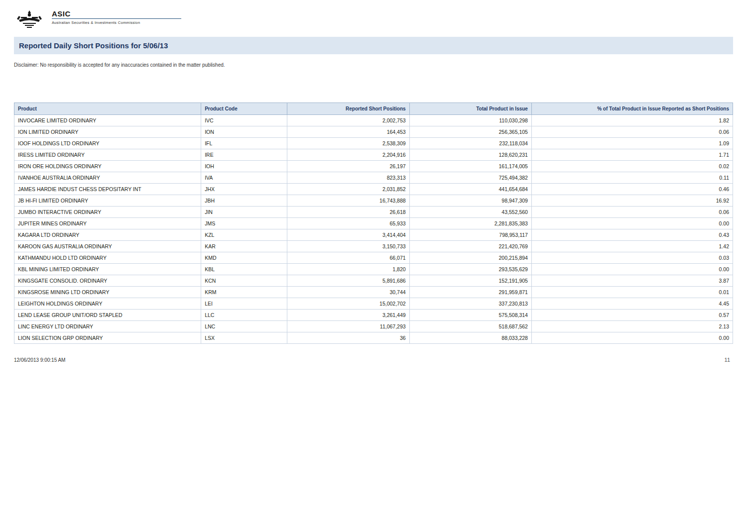ASIC
Australian Securities & Investments Commission
Reported Daily Short Positions for 5/06/13
Disclaimer: No responsibility is accepted for any inaccuracies contained in the matter published.
| Product | Product Code | Reported Short Positions | Total Product in Issue | % of Total Product in Issue Reported as Short Positions |
| --- | --- | --- | --- | --- |
| INVOCARE LIMITED ORDINARY | IVC | 2,002,753 | 110,030,298 | 1.82 |
| ION LIMITED ORDINARY | ION | 164,453 | 256,365,105 | 0.06 |
| IOOF HOLDINGS LTD ORDINARY | IFL | 2,538,309 | 232,118,034 | 1.09 |
| IRESS LIMITED ORDINARY | IRE | 2,204,916 | 128,620,231 | 1.71 |
| IRON ORE HOLDINGS ORDINARY | IOH | 26,197 | 161,174,005 | 0.02 |
| IVANHOE AUSTRALIA ORDINARY | IVA | 823,313 | 725,494,382 | 0.11 |
| JAMES HARDIE INDUST CHESS DEPOSITARY INT | JHX | 2,031,852 | 441,654,684 | 0.46 |
| JB HI-FI LIMITED ORDINARY | JBH | 16,743,888 | 98,947,309 | 16.92 |
| JUMBO INTERACTIVE ORDINARY | JIN | 26,618 | 43,552,560 | 0.06 |
| JUPITER MINES ORDINARY | JMS | 65,933 | 2,281,835,383 | 0.00 |
| KAGARA LTD ORDINARY | KZL | 3,414,404 | 798,953,117 | 0.43 |
| KAROON GAS AUSTRALIA ORDINARY | KAR | 3,150,733 | 221,420,769 | 1.42 |
| KATHMANDU HOLD LTD ORDINARY | KMD | 66,071 | 200,215,894 | 0.03 |
| KBL MINING LIMITED ORDINARY | KBL | 1,820 | 293,535,629 | 0.00 |
| KINGSGATE CONSOLID. ORDINARY | KCN | 5,891,686 | 152,191,905 | 3.87 |
| KINGSROSE MINING LTD ORDINARY | KRM | 30,744 | 291,959,871 | 0.01 |
| LEIGHTON HOLDINGS ORDINARY | LEI | 15,002,702 | 337,230,813 | 4.45 |
| LEND LEASE GROUP UNIT/ORD STAPLED | LLC | 3,261,449 | 575,508,314 | 0.57 |
| LINC ENERGY LTD ORDINARY | LNC | 11,067,293 | 518,687,562 | 2.13 |
| LION SELECTION GRP ORDINARY | LSX | 36 | 88,033,228 | 0.00 |
12/06/2013 9:00:15 AM
11